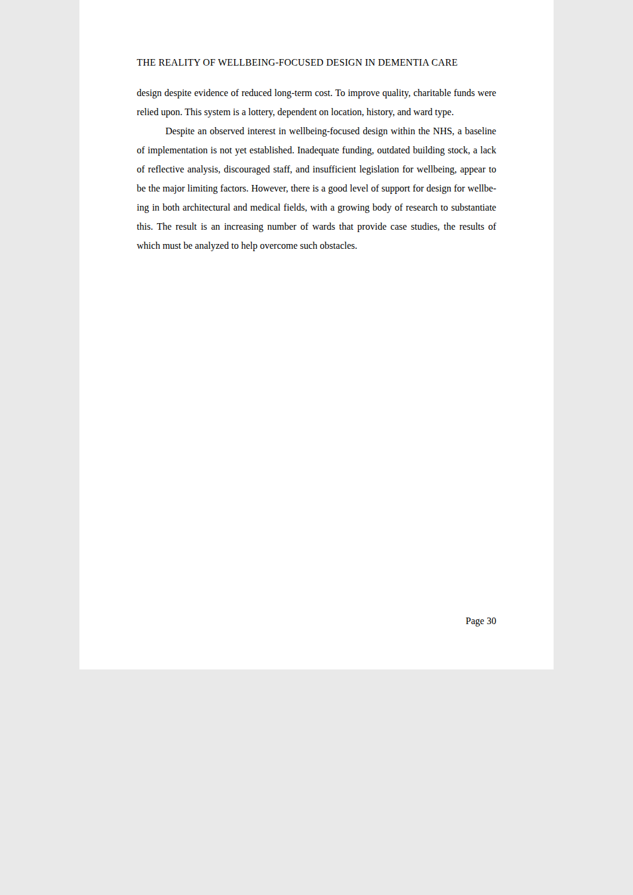The Reality of Wellbeing-Focused Design in Dementia Care
design despite evidence of reduced long-term cost. To improve quality, charitable funds were relied upon. This system is a lottery, dependent on location, history, and ward type.
Despite an observed interest in wellbeing-focused design within the NHS, a baseline of implementation is not yet established. Inadequate funding, outdated building stock, a lack of reflective analysis, discouraged staff, and insufficient legislation for wellbeing, appear to be the major limiting factors. However, there is a good level of support for design for wellbeing in both architectural and medical fields, with a growing body of research to substantiate this. The result is an increasing number of wards that provide case studies, the results of which must be analyzed to help overcome such obstacles.
Page 30